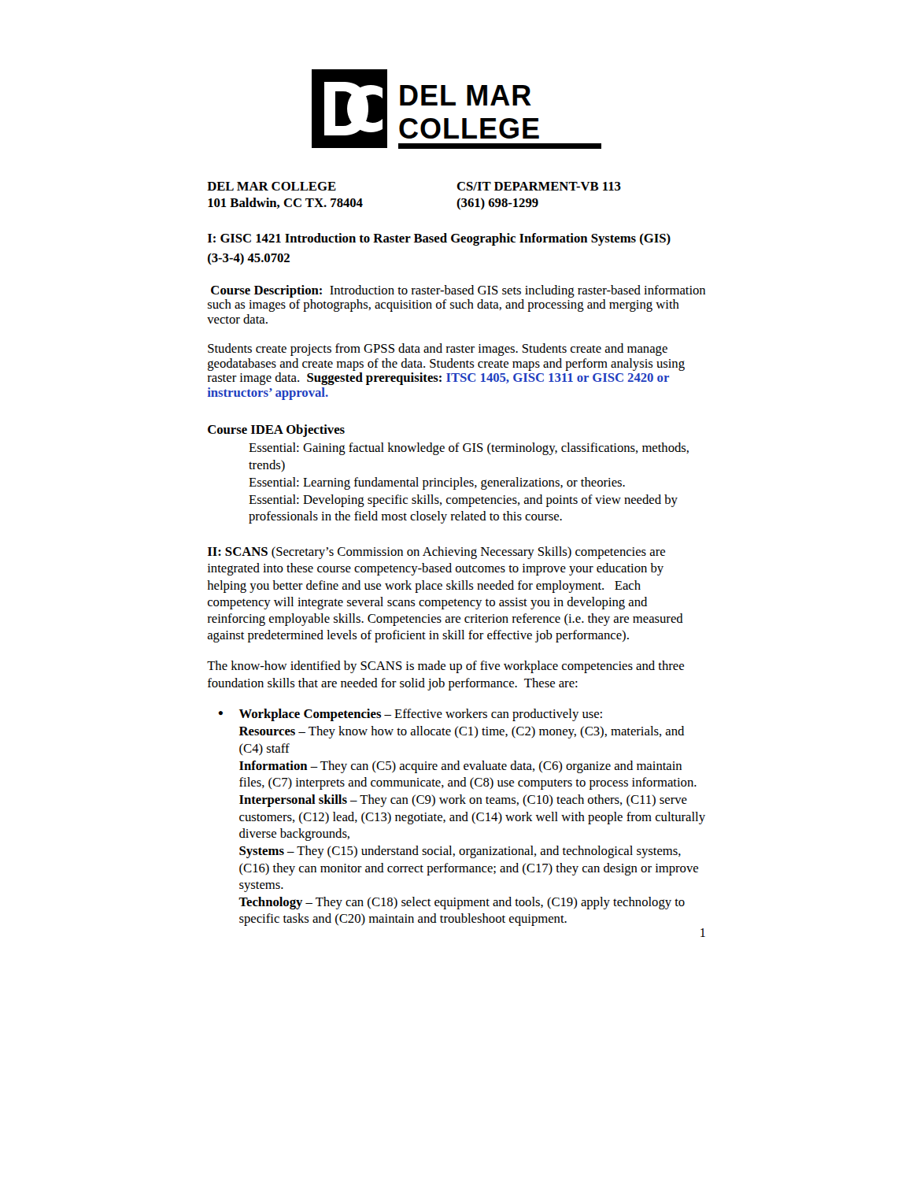DEL MAR COLLEGE
DEL MAR COLLEGE CS/IT DEPARMENT-VB 113
101 Baldwin, CC TX. 78404 (361) 698-1299
I: GISC 1421 Introduction to Raster Based Geographic Information Systems (GIS)
(3-3-4) 45.0702
Course Description: Introduction to raster-based GIS sets including raster-based information such as images of photographs, acquisition of such data, and processing and merging with vector data.
Students create projects from GPSS data and raster images. Students create and manage geodatabases and create maps of the data. Students create maps and perform analysis using raster image data. Suggested prerequisites: ITSC 1405, GISC 1311 or GISC 2420 or instructors’ approval.
Course IDEA Objectives
Essential: Gaining factual knowledge of GIS (terminology, classifications, methods, trends)
Essential: Learning fundamental principles, generalizations, or theories.
Essential: Developing specific skills, competencies, and points of view needed by professionals in the field most closely related to this course.
II: SCANS (Secretary’s Commission on Achieving Necessary Skills) competencies are integrated into these course competency-based outcomes to improve your education by helping you better define and use work place skills needed for employment. Each competency will integrate several scans competency to assist you in developing and reinforcing employable skills. Competencies are criterion reference (i.e. they are measured against predetermined levels of proficient in skill for effective job performance).
The know-how identified by SCANS is made up of five workplace competencies and three foundation skills that are needed for solid job performance. These are:
Workplace Competencies – Effective workers can productively use:
Resources – They know how to allocate (C1) time, (C2) money, (C3), materials, and (C4) staff
Information – They can (C5) acquire and evaluate data, (C6) organize and maintain files, (C7) interprets and communicate, and (C8) use computers to process information.
Interpersonal skills – They can (C9) work on teams, (C10) teach others, (C11) serve customers, (C12) lead, (C13) negotiate, and (C14) work well with people from culturally diverse backgrounds,
Systems – They (C15) understand social, organizational, and technological systems, (C16) they can monitor and correct performance; and (C17) they can design or improve systems.
Technology – They can (C18) select equipment and tools, (C19) apply technology to specific tasks and (C20) maintain and troubleshoot equipment.
1